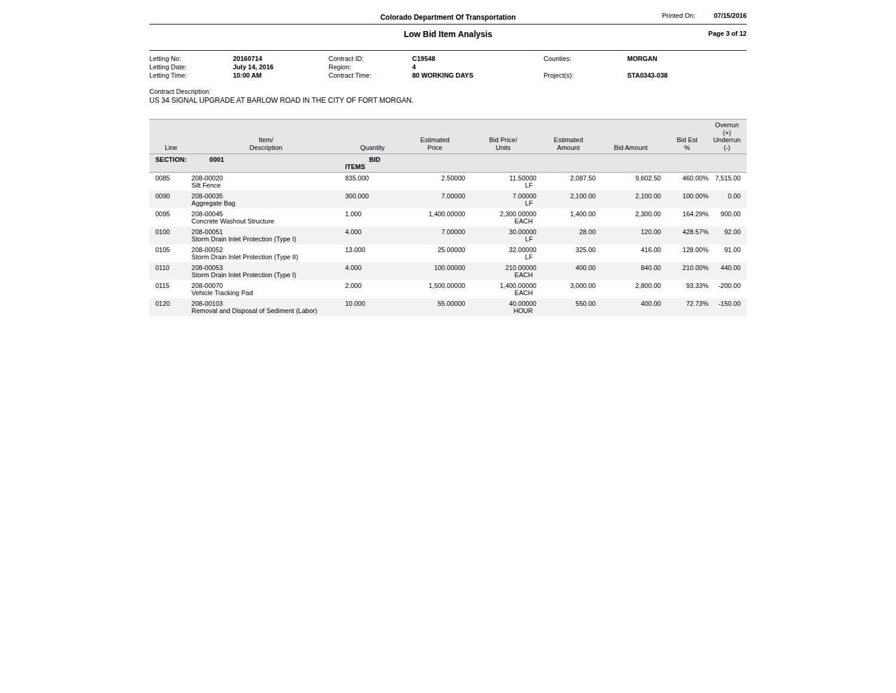Printed On: 07/15/2016
Colorado Department Of Transportation
Page 3 of 12
Low Bid Item Analysis
| Letting No: | 20160714 | Contract ID: | C19548 | Counties: | MORGAN |
| Letting Date: | July 14, 2016 | Region: | 4 | | |
| Letting Time: | 10:00 AM | Contract Time: | 80 WORKING DAYS | Project(s): | STA0343-038 |
Contract Description:
US 34 SIGNAL UPGRADE AT BARLOW ROAD IN THE CITY OF FORT MORGAN.
| Line | Item/ Description | Quantity | Estimated Price | Bid Price/ Units | Estimated Amount | Bid Amount | Bid Est % | Overrun (+) Underrun (-) |
| --- | --- | --- | --- | --- | --- | --- | --- | --- |
| SECTION: | 0001 | BID ITEMS | | | | | | |
| 0085 | 208-00020 Silt Fence | 835.000 | 2.50000 | 11.50000 LF | 2,087.50 | 9,602.50 | 460.00% | 7,515.00 |
| 0090 | 208-00035 Aggregate Bag | 300.000 | 7.00000 | 7.00000 LF | 2,100.00 | 2,100.00 | 100.00% | 0.00 |
| 0095 | 208-00045 Concrete Washout Structure | 1.000 | 1,400.00000 | 2,300.00000 EACH | 1,400.00 | 2,300.00 | 164.29% | 900.00 |
| 0100 | 208-00051 Storm Drain Inlet Protection (Type I) | 4.000 | 7.00000 | 30.00000 LF | 28.00 | 120.00 | 428.57% | 92.00 |
| 0105 | 208-00052 Storm Drain Inlet Protection (Type II) | 13.000 | 25.00000 | 32.00000 LF | 325.00 | 416.00 | 128.00% | 91.00 |
| 0110 | 208-00053 Storm Drain Inlet Protection (Type I) | 4.000 | 100.00000 | 210.00000 EACH | 400.00 | 840.00 | 210.00% | 440.00 |
| 0115 | 208-00070 Vehicle Tracking Pad | 2.000 | 1,500.00000 | 1,400.00000 EACH | 3,000.00 | 2,800.00 | 93.33% | -200.00 |
| 0120 | 208-00103 Removal and Disposal of Sediment (Labor) | 10.000 | 55.00000 | 40.00000 HOUR | 550.00 | 400.00 | 72.73% | -150.00 |